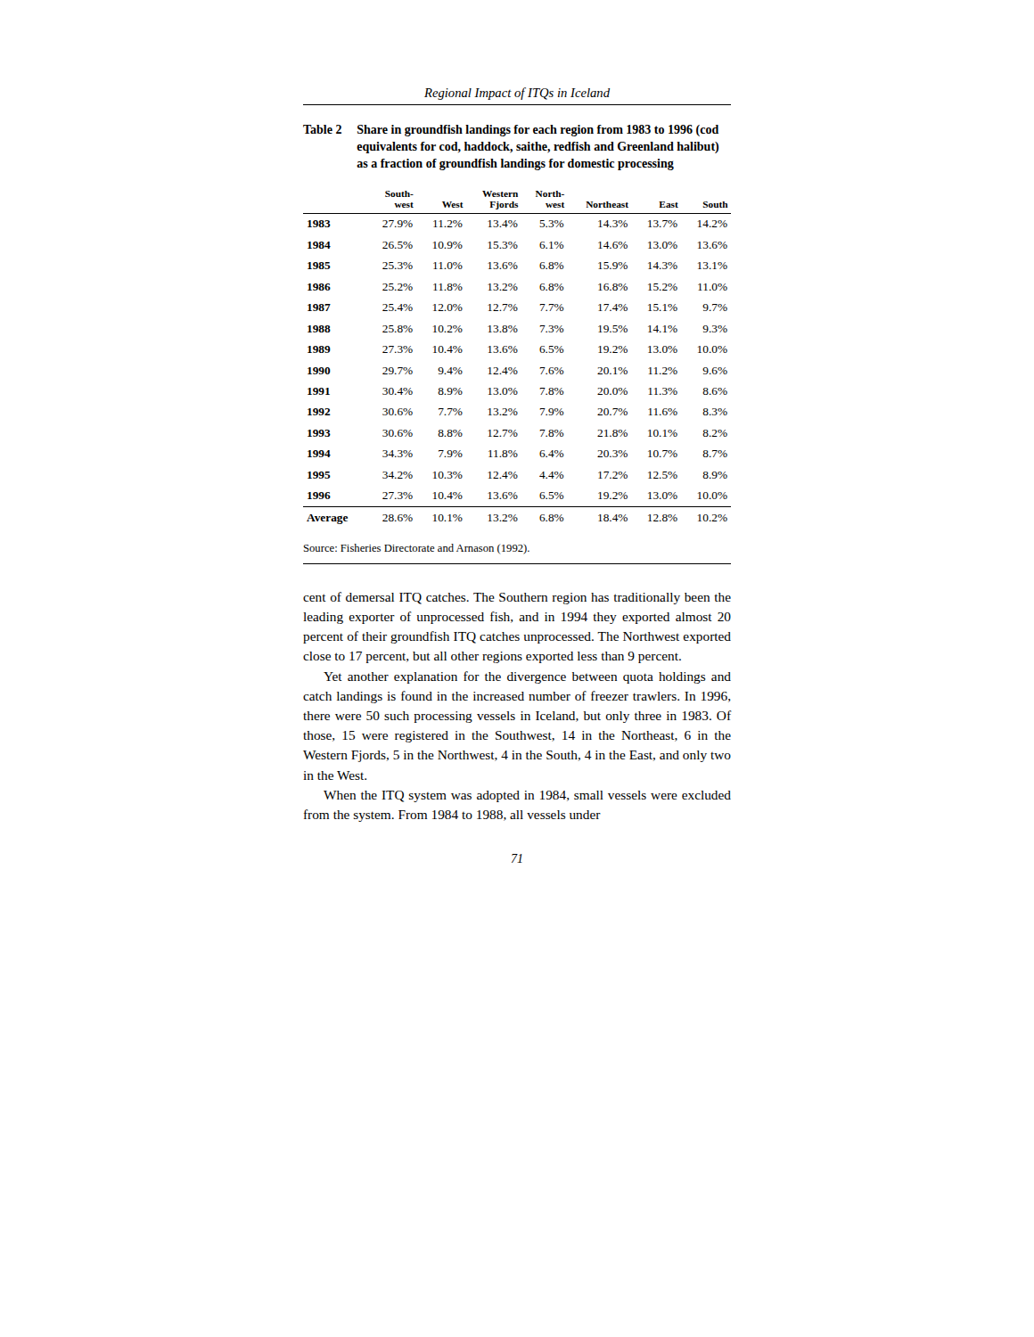Regional Impact of ITQs in Iceland
Table 2 Share in groundfish landings for each region from 1983 to 1996 (cod equivalents for cod, haddock, saithe, redfish and Greenland halibut) as a fraction of groundfish landings for domestic processing
| | South- west | West | Western Fjords | North- west | Northeast | East | South |
| --- | --- | --- | --- | --- | --- | --- | --- |
| 1983 | 27.9% | 11.2% | 13.4% | 5.3% | 14.3% | 13.7% | 14.2% |
| 1984 | 26.5% | 10.9% | 15.3% | 6.1% | 14.6% | 13.0% | 13.6% |
| 1985 | 25.3% | 11.0% | 13.6% | 6.8% | 15.9% | 14.3% | 13.1% |
| 1986 | 25.2% | 11.8% | 13.2% | 6.8% | 16.8% | 15.2% | 11.0% |
| 1987 | 25.4% | 12.0% | 12.7% | 7.7% | 17.4% | 15.1% | 9.7% |
| 1988 | 25.8% | 10.2% | 13.8% | 7.3% | 19.5% | 14.1% | 9.3% |
| 1989 | 27.3% | 10.4% | 13.6% | 6.5% | 19.2% | 13.0% | 10.0% |
| 1990 | 29.7% | 9.4% | 12.4% | 7.6% | 20.1% | 11.2% | 9.6% |
| 1991 | 30.4% | 8.9% | 13.0% | 7.8% | 20.0% | 11.3% | 8.6% |
| 1992 | 30.6% | 7.7% | 13.2% | 7.9% | 20.7% | 11.6% | 8.3% |
| 1993 | 30.6% | 8.8% | 12.7% | 7.8% | 21.8% | 10.1% | 8.2% |
| 1994 | 34.3% | 7.9% | 11.8% | 6.4% | 20.3% | 10.7% | 8.7% |
| 1995 | 34.2% | 10.3% | 12.4% | 4.4% | 17.2% | 12.5% | 8.9% |
| 1996 | 27.3% | 10.4% | 13.6% | 6.5% | 19.2% | 13.0% | 10.0% |
| Average | 28.6% | 10.1% | 13.2% | 6.8% | 18.4% | 12.8% | 10.2% |
Source: Fisheries Directorate and Arnason (1992).
cent of demersal ITQ catches. The Southern region has traditionally been the leading exporter of unprocessed fish, and in 1994 they exported almost 20 percent of their groundfish ITQ catches unprocessed. The Northwest exported close to 17 percent, but all other regions exported less than 9 percent.
Yet another explanation for the divergence between quota holdings and catch landings is found in the increased number of freezer trawlers. In 1996, there were 50 such processing vessels in Iceland, but only three in 1983. Of those, 15 were registered in the Southwest, 14 in the Northeast, 6 in the Western Fjords, 5 in the Northwest, 4 in the South, 4 in the East, and only two in the West.
When the ITQ system was adopted in 1984, small vessels were excluded from the system. From 1984 to 1988, all vessels under
71